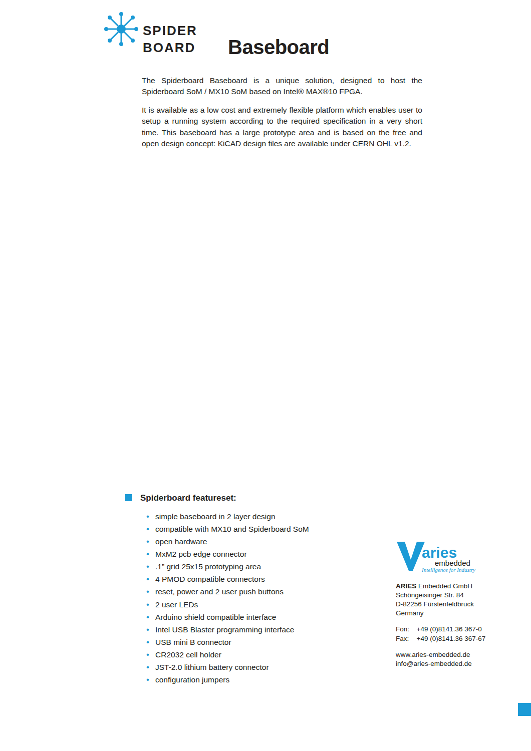SPIDER BOARD
Baseboard
The Spiderboard Baseboard is a unique solution, designed to host the Spiderboard SoM / MX10 SoM based on Intel® MAX®10 FPGA.
It is available as a low cost and extremely flexible platform which enables user to setup a running system according to the required specification in a very short time. This baseboard has a large prototype area and is based on the free and open design concept: KiCAD design files are available under CERN OHL v1.2.
Spiderboard featureset:
simple baseboard in 2 layer design
compatible with MX10 and Spiderboard SoM
open hardware
MxM2 pcb edge connector
.1” grid 25x15 prototyping area
4 PMOD compatible connectors
reset, power and 2 user push buttons
2 user LEDs
Arduino shield compatible interface
Intel USB Blaster programming interface
USB mini B connector
CR2032 cell holder
JST-2.0 lithium battery connector
configuration jumpers
aries embedded Intelligence for Industry
ARIES Embedded GmbH
Schöngeisinger Str. 84
D-82256 Fürstenfeldbruck
Germany
Fon: +49 (0)8141.36 367-0
Fax: +49 (0)8141.36 367-67
www.aries-embedded.de
info@aries-embedded.de